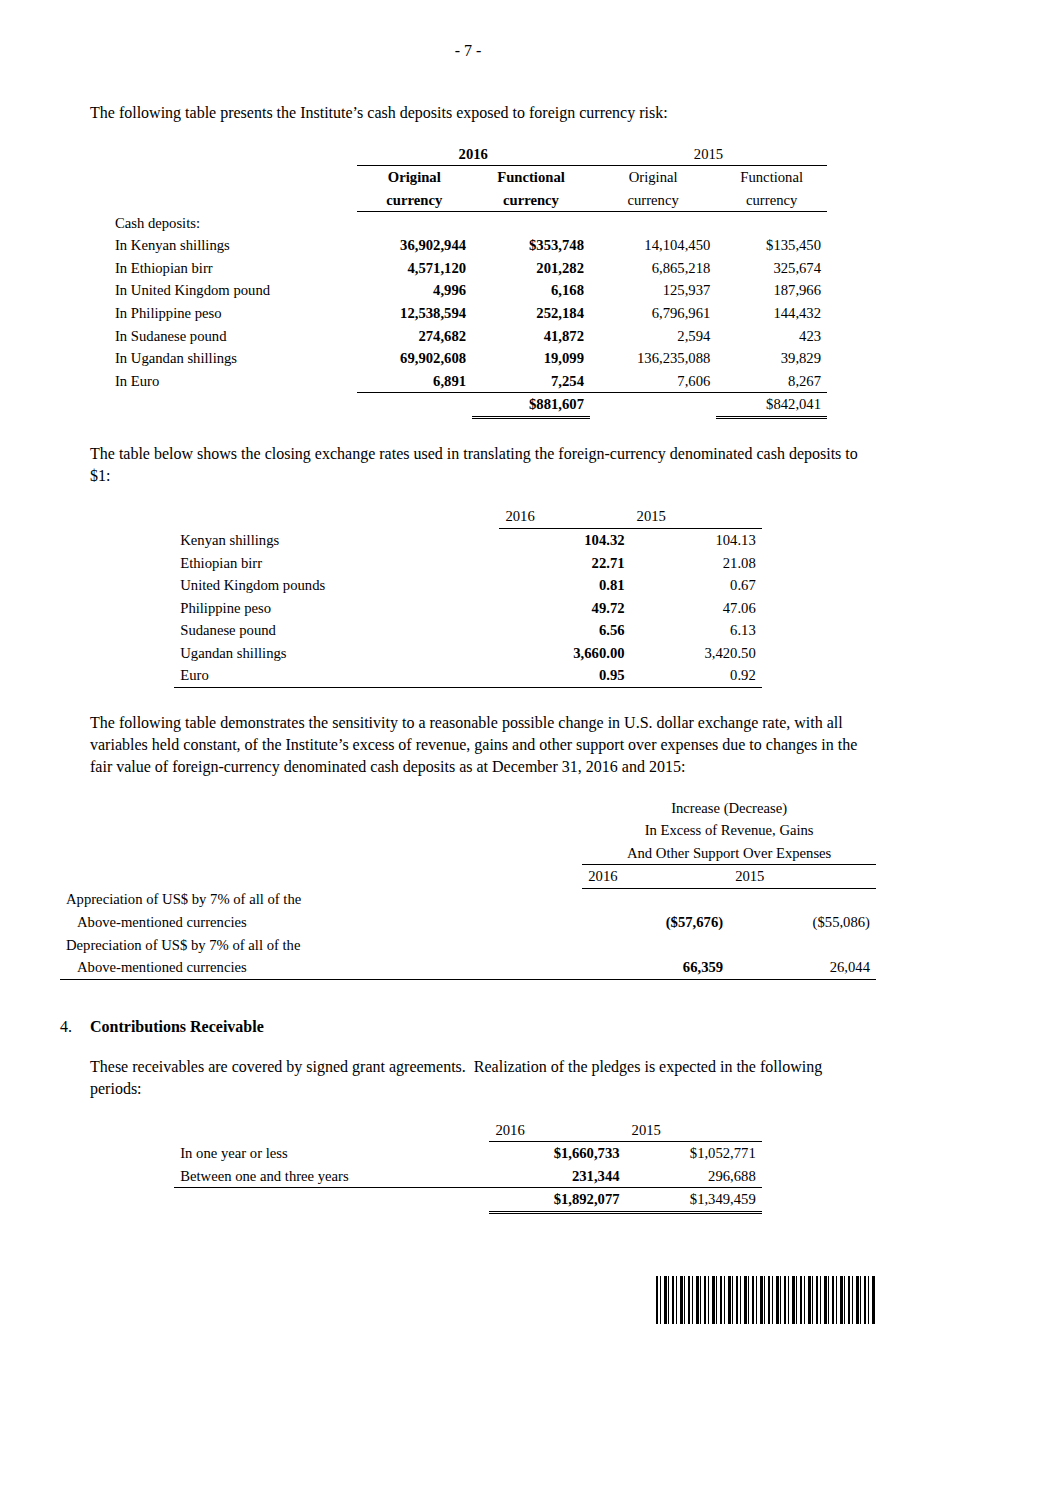- 7 -
The following table presents the Institute’s cash deposits exposed to foreign currency risk:
| | 2016 | 2015 |
| | Original | Functional | Original | Functional |
| | currency | currency | currency | currency |
| Cash deposits: | | | | |
| In Kenyan shillings | 36,902,944 | $353,748 | 14,104,450 | $135,450 |
| In Ethiopian birr | 4,571,120 | 201,282 | 6,865,218 | 325,674 |
| In United Kingdom pound | 4,996 | 6,168 | 125,937 | 187,966 |
| In Philippine peso | 12,538,594 | 252,184 | 6,796,961 | 144,432 |
| In Sudanese pound | 274,682 | 41,872 | 2,594 | 423 |
| In Ugandan shillings | 69,902,608 | 19,099 | 136,235,088 | 39,829 |
| In Euro | 6,891 | 7,254 | 7,606 | 8,267 |
| | | $881,607 | | $842,041 |
The table below shows the closing exchange rates used in translating the foreign-currency denominated cash deposits to $1:
| | 2016 | 2015 |
| Kenyan shillings | 104.32 | 104.13 |
| Ethiopian birr | 22.71 | 21.08 |
| United Kingdom pounds | 0.81 | 0.67 |
| Philippine peso | 49.72 | 47.06 |
| Sudanese pound | 6.56 | 6.13 |
| Ugandan shillings | 3,660.00 | 3,420.50 |
| Euro | 0.95 | 0.92 |
The following table demonstrates the sensitivity to a reasonable possible change in U.S. dollar exchange rate, with all variables held constant, of the Institute’s excess of revenue, gains and other support over expenses due to changes in the fair value of foreign-currency denominated cash deposits as at December 31, 2016 and 2015:
| | Increase (Decrease) |
| | In Excess of Revenue, Gains |
| | And Other Support Over Expenses |
| | 2016 | 2015 |
| Appreciation of US$ by 7% of all of the | | |
| Above-mentioned currencies | ($57,676) | ($55,086) |
| Depreciation of US$ by 7% of all of the | | |
| Above-mentioned currencies | 66,359 | 26,044 |
4. Contributions Receivable
These receivables are covered by signed grant agreements. Realization of the pledges is expected in the following periods:
| | 2016 | 2015 |
| In one year or less | $1,660,733 | $1,052,771 |
| Between one and three years | 231,344 | 296,688 |
| | $1,892,077 | $1,349,459 |